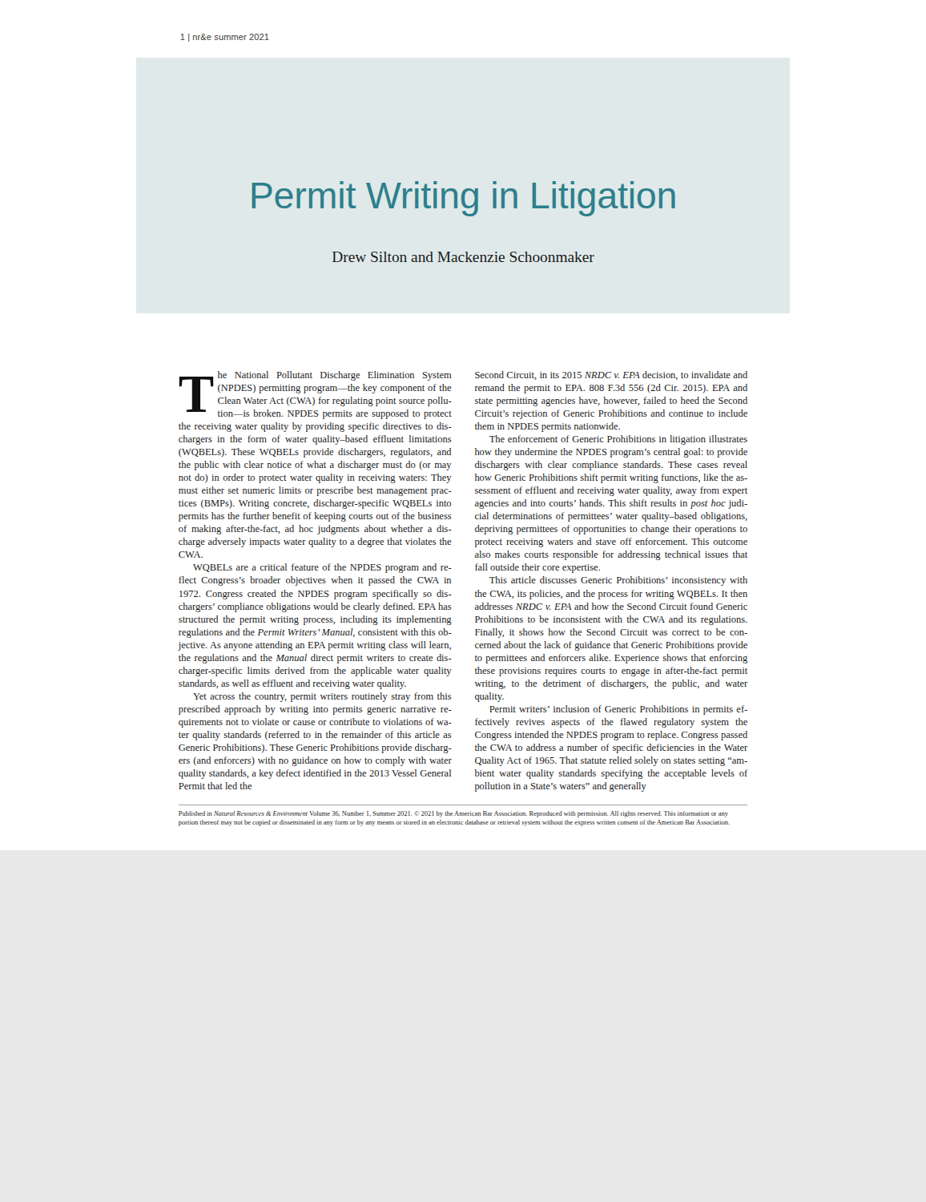1 | nr&e summer 2021
Permit Writing in Litigation
Drew Silton and Mackenzie Schoonmaker
The National Pollutant Discharge Elimination System (NPDES) permitting program—the key component of the Clean Water Act (CWA) for regulating point source pollution—is broken. NPDES permits are supposed to protect the receiving water quality by providing specific directives to dischargers in the form of water quality–based effluent limitations (WQBELs). These WQBELs provide dischargers, regulators, and the public with clear notice of what a discharger must do (or may not do) in order to protect water quality in receiving waters: They must either set numeric limits or prescribe best management practices (BMPs). Writing concrete, discharger-specific WQBELs into permits has the further benefit of keeping courts out of the business of making after-the-fact, ad hoc judgments about whether a discharge adversely impacts water quality to a degree that violates the CWA.
WQBELs are a critical feature of the NPDES program and reflect Congress’s broader objectives when it passed the CWA in 1972. Congress created the NPDES program specifically so dischargers’ compliance obligations would be clearly defined. EPA has structured the permit writing process, including its implementing regulations and the Permit Writers’ Manual, consistent with this objective. As anyone attending an EPA permit writing class will learn, the regulations and the Manual direct permit writers to create discharger-specific limits derived from the applicable water quality standards, as well as effluent and receiving water quality.
Yet across the country, permit writers routinely stray from this prescribed approach by writing into permits generic narrative requirements not to violate or cause or contribute to violations of water quality standards (referred to in the remainder of this article as Generic Prohibitions). These Generic Prohibitions provide dischargers (and enforcers) with no guidance on how to comply with water quality standards, a key defect identified in the 2013 Vessel General Permit that led the
Second Circuit, in its 2015 NRDC v. EPA decision, to invalidate and remand the permit to EPA. 808 F.3d 556 (2d Cir. 2015). EPA and state permitting agencies have, however, failed to heed the Second Circuit’s rejection of Generic Prohibitions and continue to include them in NPDES permits nationwide.
The enforcement of Generic Prohibitions in litigation illustrates how they undermine the NPDES program’s central goal: to provide dischargers with clear compliance standards. These cases reveal how Generic Prohibitions shift permit writing functions, like the assessment of effluent and receiving water quality, away from expert agencies and into courts’ hands. This shift results in post hoc judicial determinations of permittees’ water quality–based obligations, depriving permittees of opportunities to change their operations to protect receiving waters and stave off enforcement. This outcome also makes courts responsible for addressing technical issues that fall outside their core expertise.
This article discusses Generic Prohibitions’ inconsistency with the CWA, its policies, and the process for writing WQBELs. It then addresses NRDC v. EPA and how the Second Circuit found Generic Prohibitions to be inconsistent with the CWA and its regulations. Finally, it shows how the Second Circuit was correct to be concerned about the lack of guidance that Generic Prohibitions provide to permittees and enforcers alike. Experience shows that enforcing these provisions requires courts to engage in after-the-fact permit writing, to the detriment of dischargers, the public, and water quality.
Permit writers’ inclusion of Generic Prohibitions in permits effectively revives aspects of the flawed regulatory system the Congress intended the NPDES program to replace. Congress passed the CWA to address a number of specific deficiencies in the Water Quality Act of 1965. That statute relied solely on states setting “ambient water quality standards specifying the acceptable levels of pollution in a State’s waters” and generally
Published in Natural Resources & Environment Volume 36, Number 1, Summer 2021. © 2021 by the American Bar Association. Reproduced with permission. All rights reserved. This information or any portion thereof may not be copied or disseminated in any form or by any means or stored in an electronic database or retrieval system without the express written consent of the American Bar Association.